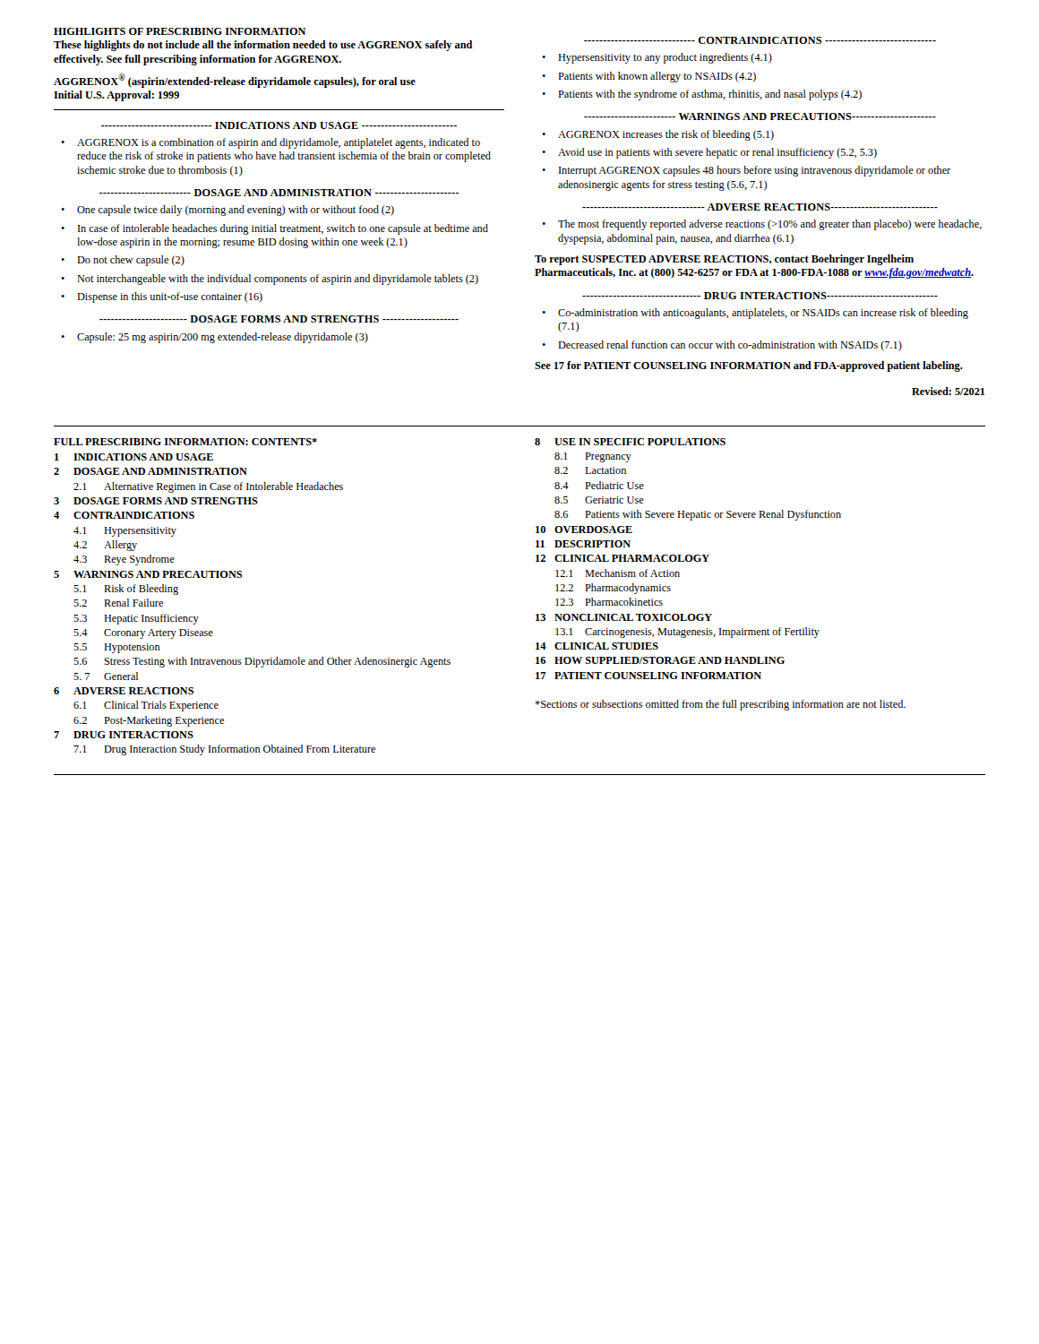HIGHLIGHTS OF PRESCRIBING INFORMATION
These highlights do not include all the information needed to use AGGRENOX safely and effectively. See full prescribing information for AGGRENOX.
AGGRENOX® (aspirin/extended-release dipyridamole capsules), for oral use
Initial U.S. Approval: 1999
----------------------------- INDICATIONS AND USAGE -------------------------
AGGRENOX is a combination of aspirin and dipyridamole, antiplatelet agents, indicated to reduce the risk of stroke in patients who have had transient ischemia of the brain or completed ischemic stroke due to thrombosis (1)
------------------------ DOSAGE AND ADMINISTRATION ----------------------
One capsule twice daily (morning and evening) with or without food (2)
In case of intolerable headaches during initial treatment, switch to one capsule at bedtime and low-dose aspirin in the morning; resume BID dosing within one week (2.1)
Do not chew capsule (2)
Not interchangeable with the individual components of aspirin and dipyridamole tablets (2)
Dispense in this unit-of-use container (16)
----------------------- DOSAGE FORMS AND STRENGTHS --------------------
Capsule: 25 mg aspirin/200 mg extended-release dipyridamole (3)
----------------------------- CONTRAINDICATIONS -----------------------------
Hypersensitivity to any product ingredients (4.1)
Patients with known allergy to NSAIDs (4.2)
Patients with the syndrome of asthma, rhinitis, and nasal polyps (4.2)
------------------------ WARNINGS AND PRECAUTIONS----------------------
AGGRENOX increases the risk of bleeding (5.1)
Avoid use in patients with severe hepatic or renal insufficiency (5.2, 5.3)
Interrupt AGGRENOX capsules 48 hours before using intravenous dipyridamole or other adenosinergic agents for stress testing (5.6, 7.1)
-------------------------------- ADVERSE REACTIONS----------------------------
The most frequently reported adverse reactions (>10% and greater than placebo) were headache, dyspepsia, abdominal pain, nausea, and diarrhea (6.1)
To report SUSPECTED ADVERSE REACTIONS, contact Boehringer Ingelheim Pharmaceuticals, Inc. at (800) 542-6257 or FDA at 1-800-FDA-1088 or www.fda.gov/medwatch.
------------------------------- DRUG INTERACTIONS-----------------------------
Co-administration with anticoagulants, antiplatelets, or NSAIDs can increase risk of bleeding (7.1)
Decreased renal function can occur with co-administration with NSAIDs (7.1)
See 17 for PATIENT COUNSELING INFORMATION and FDA-approved patient labeling.
Revised: 5/2021
FULL PRESCRIBING INFORMATION: CONTENTS*
| 1 | INDICATIONS AND USAGE |
| 2 | DOSAGE AND ADMINISTRATION |
| | 2.1 | Alternative Regimen in Case of Intolerable Headaches |
| 3 | DOSAGE FORMS AND STRENGTHS |
| 4 | CONTRAINDICATIONS |
| | 4.1 | Hypersensitivity |
| | 4.2 | Allergy |
| | 4.3 | Reye Syndrome |
| 5 | WARNINGS AND PRECAUTIONS |
| | 5.1 | Risk of Bleeding |
| | 5.2 | Renal Failure |
| | 5.3 | Hepatic Insufficiency |
| | 5.4 | Coronary Artery Disease |
| | 5.5 | Hypotension |
| | 5.6 | Stress Testing with Intravenous Dipyridamole and Other Adenosinergic Agents |
| | 5. 7 | General |
| 6 | ADVERSE REACTIONS |
| | 6.1 | Clinical Trials Experience |
| | 6.2 | Post-Marketing Experience |
| 7 | DRUG INTERACTIONS |
| | 7.1 | Drug Interaction Study Information Obtained From Literature |
| 8 | USE IN SPECIFIC POPULATIONS |
| | 8.1 | Pregnancy |
| | 8.2 | Lactation |
| | 8.4 | Pediatric Use |
| | 8.5 | Geriatric Use |
| | 8.6 | Patients with Severe Hepatic or Severe Renal Dysfunction |
| 10 | OVERDOSAGE |
| 11 | DESCRIPTION |
| 12 | CLINICAL PHARMACOLOGY |
| | 12.1 | Mechanism of Action |
| | 12.2 | Pharmacodynamics |
| | 12.3 | Pharmacokinetics |
| 13 | NONCLINICAL TOXICOLOGY |
| | 13.1 | Carcinogenesis, Mutagenesis, Impairment of Fertility |
| 14 | CLINICAL STUDIES |
| 16 | HOW SUPPLIED/STORAGE AND HANDLING |
| 17 | PATIENT COUNSELING INFORMATION |
*Sections or subsections omitted from the full prescribing information are not listed.